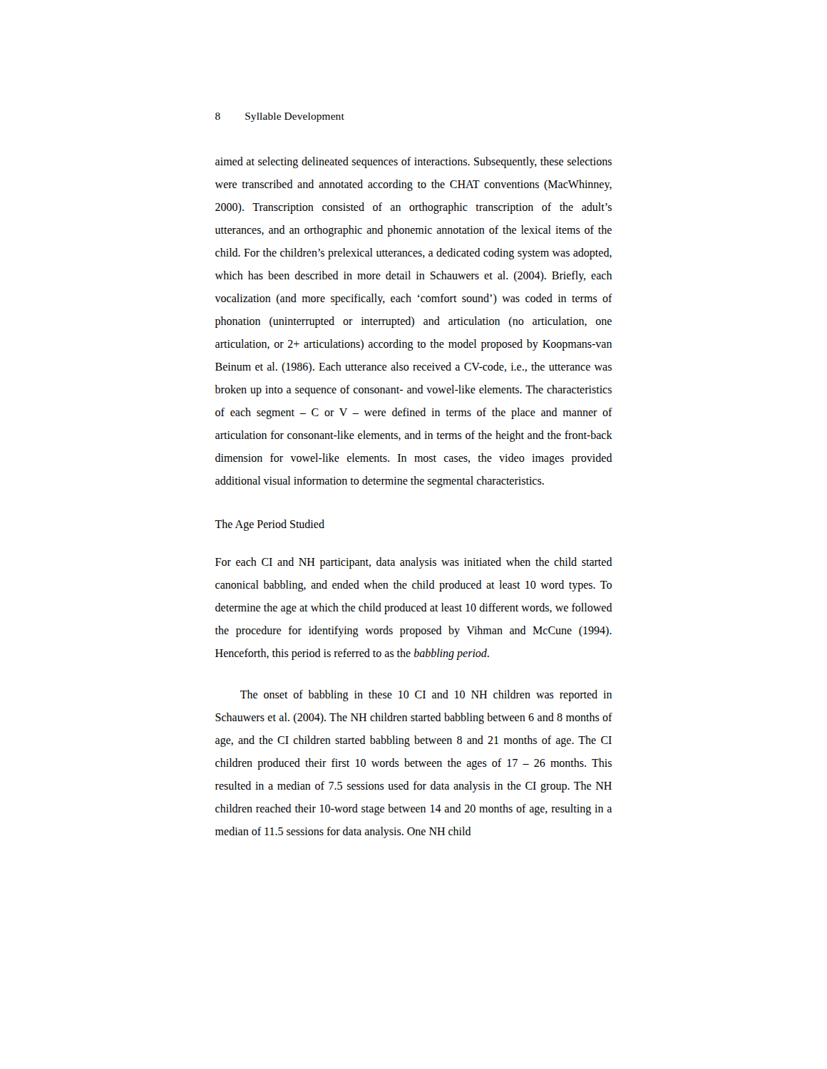8 Syllable Development
aimed at selecting delineated sequences of interactions. Subsequently, these selections were transcribed and annotated according to the CHAT conventions (MacWhinney, 2000). Transcription consisted of an orthographic transcription of the adult’s utterances, and an orthographic and phonemic annotation of the lexical items of the child. For the children’s prelexical utterances, a dedicated coding system was adopted, which has been described in more detail in Schauwers et al. (2004). Briefly, each vocalization (and more specifically, each ‘comfort sound’) was coded in terms of phonation (uninterrupted or interrupted) and articulation (no articulation, one articulation, or 2+ articulations) according to the model proposed by Koopmans-van Beinum et al. (1986). Each utterance also received a CV-code, i.e., the utterance was broken up into a sequence of consonant- and vowel-like elements. The characteristics of each segment – C or V – were defined in terms of the place and manner of articulation for consonant-like elements, and in terms of the height and the front-back dimension for vowel-like elements. In most cases, the video images provided additional visual information to determine the segmental characteristics.
The Age Period Studied
For each CI and NH participant, data analysis was initiated when the child started canonical babbling, and ended when the child produced at least 10 word types. To determine the age at which the child produced at least 10 different words, we followed the procedure for identifying words proposed by Vihman and McCune (1994). Henceforth, this period is referred to as the babbling period.
The onset of babbling in these 10 CI and 10 NH children was reported in Schauwers et al. (2004). The NH children started babbling between 6 and 8 months of age, and the CI children started babbling between 8 and 21 months of age. The CI children produced their first 10 words between the ages of 17 – 26 months. This resulted in a median of 7.5 sessions used for data analysis in the CI group. The NH children reached their 10-word stage between 14 and 20 months of age, resulting in a median of 11.5 sessions for data analysis. One NH child